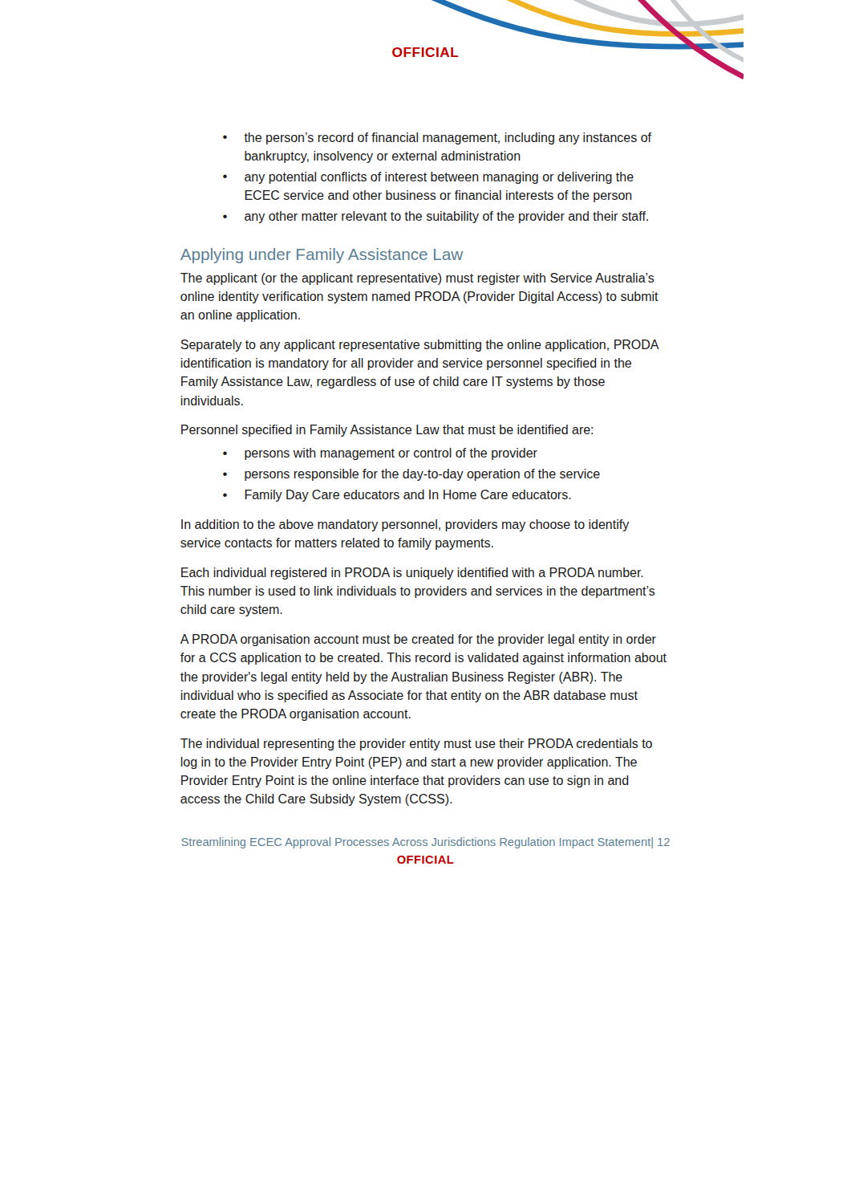OFFICIAL
the person’s record of financial management, including any instances of bankruptcy, insolvency or external administration
any potential conflicts of interest between managing or delivering the ECEC service and other business or financial interests of the person
any other matter relevant to the suitability of the provider and their staff.
Applying under Family Assistance Law
The applicant (or the applicant representative) must register with Service Australia’s online identity verification system named PRODA (Provider Digital Access) to submit an online application.
Separately to any applicant representative submitting the online application, PRODA identification is mandatory for all provider and service personnel specified in the Family Assistance Law, regardless of use of child care IT systems by those individuals.
Personnel specified in Family Assistance Law that must be identified are:
persons with management or control of the provider
persons responsible for the day-to-day operation of the service
Family Day Care educators and In Home Care educators.
In addition to the above mandatory personnel, providers may choose to identify service contacts for matters related to family payments.
Each individual registered in PRODA is uniquely identified with a PRODA number. This number is used to link individuals to providers and services in the department’s child care system.
A PRODA organisation account must be created for the provider legal entity in order for a CCS application to be created. This record is validated against information about the provider's legal entity held by the Australian Business Register (ABR). The individual who is specified as Associate for that entity on the ABR database must create the PRODA organisation account.
The individual representing the provider entity must use their PRODA credentials to log in to the Provider Entry Point (PEP) and start a new provider application. The Provider Entry Point is the online interface that providers can use to sign in and access the Child Care Subsidy System (CCSS).
Streamlining ECEC Approval Processes Across Jurisdictions Regulation Impact Statement| 12
OFFICIAL